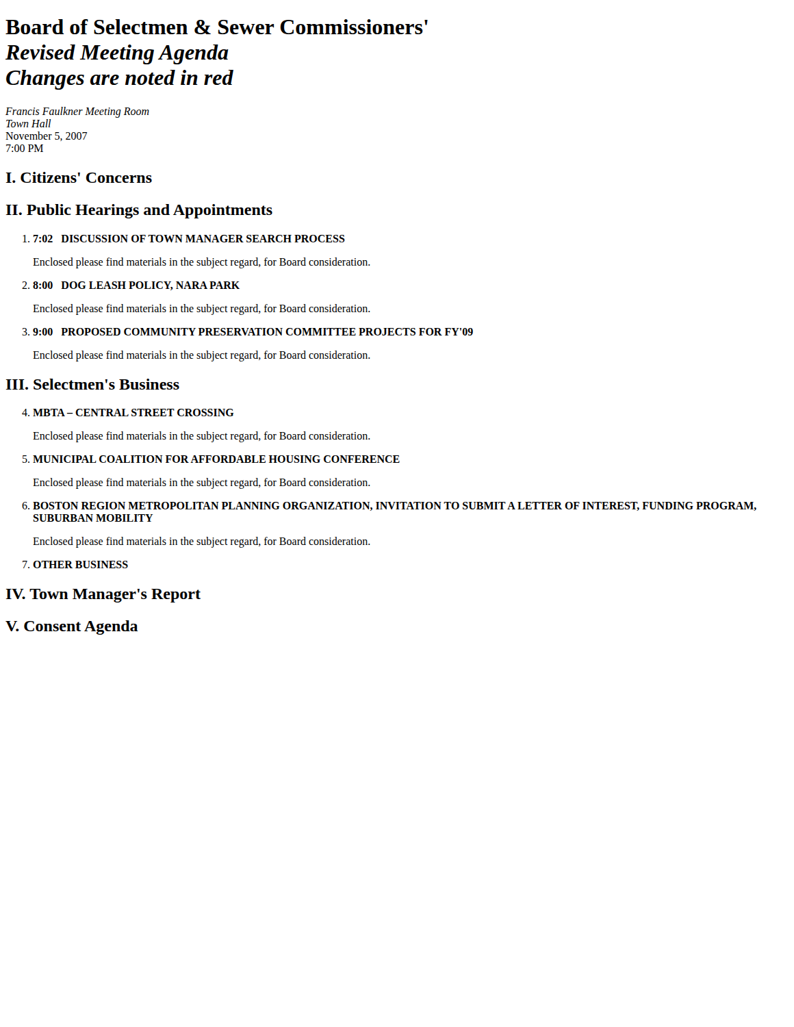Board of Selectmen & Sewer Commissioners'
Revised Meeting Agenda
Changes are noted in red
Francis Faulkner Meeting Room
Town Hall
November 5, 2007
7:00 PM
I. Citizens' Concerns
II. Public Hearings and Appointments
7:02 DISCUSSION OF TOWN MANAGER SEARCH PROCESS
Enclosed please find materials in the subject regard, for Board consideration.
8:00 DOG LEASH POLICY, NARA PARK
Enclosed please find materials in the subject regard, for Board consideration.
9:00 PROPOSED COMMUNITY PRESERVATION COMMITTEE PROJECTS FOR FY'09
Enclosed please find materials in the subject regard, for Board consideration.
III. Selectmen's Business
MBTA – CENTRAL STREET CROSSING
Enclosed please find materials in the subject regard, for Board consideration.
MUNICIPAL COALITION FOR AFFORDABLE HOUSING CONFERENCE
Enclosed please find materials in the subject regard, for Board consideration.
BOSTON REGION METROPOLITAN PLANNING ORGANIZATION, INVITATION TO SUBMIT A LETTER OF INTEREST, FUNDING PROGRAM, SUBURBAN MOBILITY
Enclosed please find materials in the subject regard, for Board consideration.
OTHER BUSINESS
IV. Town Manager's Report
V. Consent Agenda